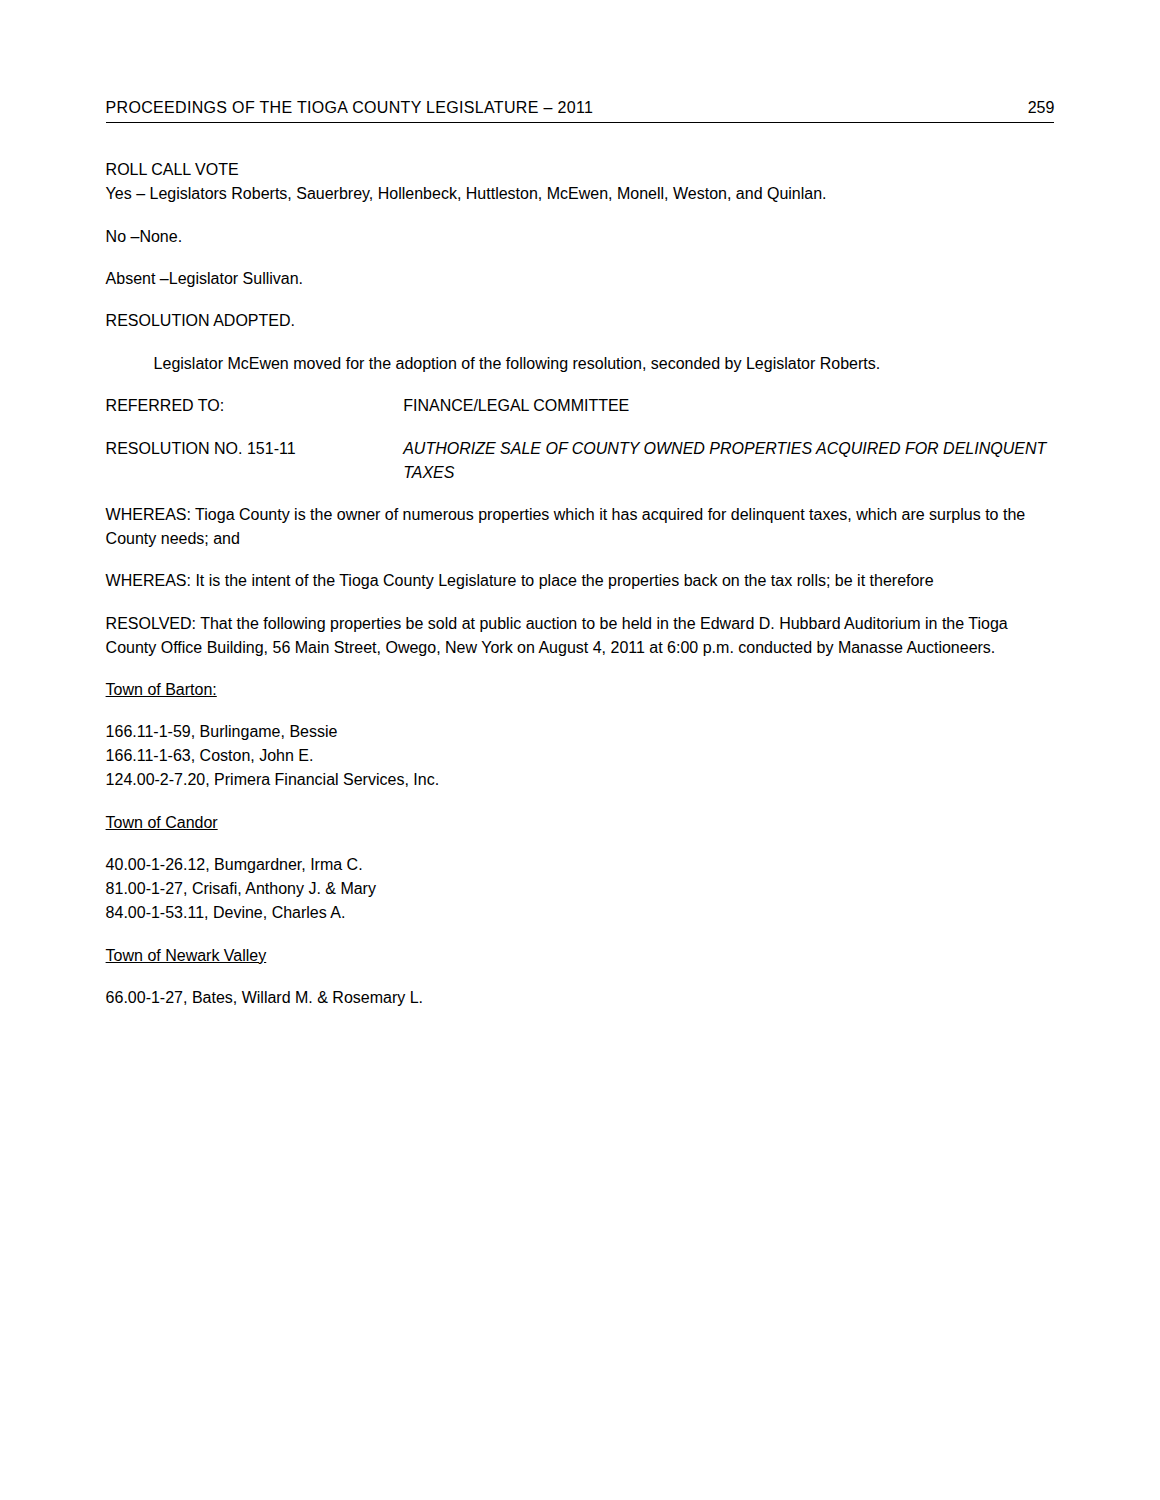PROCEEDINGS OF THE TIOGA COUNTY LEGISLATURE – 2011 259
ROLL CALL VOTE
Yes – Legislators Roberts, Sauerbrey, Hollenbeck, Huttleston, McEwen, Monell, Weston, and Quinlan.
No –None.
Absent –Legislator Sullivan.
RESOLUTION ADOPTED.
Legislator McEwen moved for the adoption of the following resolution, seconded by Legislator Roberts.
REFERRED TO: FINANCE/LEGAL COMMITTEE
RESOLUTION NO. 151-11 AUTHORIZE SALE OF COUNTY OWNED PROPERTIES ACQUIRED FOR DELINQUENT TAXES
WHEREAS: Tioga County is the owner of numerous properties which it has acquired for delinquent taxes, which are surplus to the County needs; and
WHEREAS: It is the intent of the Tioga County Legislature to place the properties back on the tax rolls; be it therefore
RESOLVED: That the following properties be sold at public auction to be held in the Edward D. Hubbard Auditorium in the Tioga County Office Building, 56 Main Street, Owego, New York on August 4, 2011 at 6:00 p.m. conducted by Manasse Auctioneers.
Town of Barton:
166.11-1-59, Burlingame, Bessie
166.11-1-63, Coston, John E.
124.00-2-7.20, Primera Financial Services, Inc.
Town of Candor
40.00-1-26.12, Bumgardner, Irma C.
81.00-1-27, Crisafi, Anthony J. & Mary
84.00-1-53.11, Devine, Charles A.
Town of Newark Valley
66.00-1-27, Bates, Willard M. & Rosemary L.